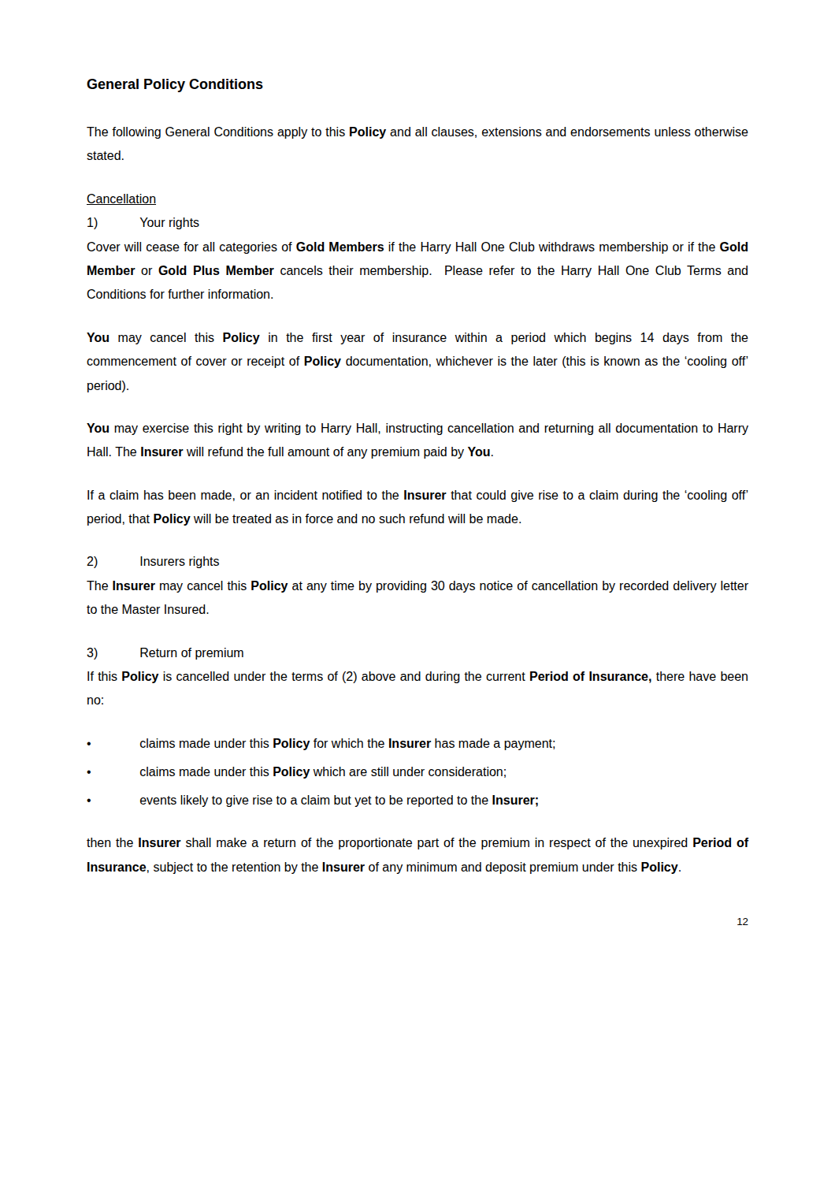General Policy Conditions
The following General Conditions apply to this Policy and all clauses, extensions and endorsements unless otherwise stated.
Cancellation
1) Your rights
Cover will cease for all categories of Gold Members if the Harry Hall One Club withdraws membership or if the Gold Member or Gold Plus Member cancels their membership. Please refer to the Harry Hall One Club Terms and Conditions for further information.
You may cancel this Policy in the first year of insurance within a period which begins 14 days from the commencement of cover or receipt of Policy documentation, whichever is the later (this is known as the ‘cooling off’ period).
You may exercise this right by writing to Harry Hall, instructing cancellation and returning all documentation to Harry Hall. The Insurer will refund the full amount of any premium paid by You.
If a claim has been made, or an incident notified to the Insurer that could give rise to a claim during the ‘cooling off’ period, that Policy will be treated as in force and no such refund will be made.
2) Insurers rights
The Insurer may cancel this Policy at any time by providing 30 days notice of cancellation by recorded delivery letter to the Master Insured.
3) Return of premium
If this Policy is cancelled under the terms of (2) above and during the current Period of Insurance, there have been no:
claims made under this Policy for which the Insurer has made a payment;
claims made under this Policy which are still under consideration;
events likely to give rise to a claim but yet to be reported to the Insurer;
then the Insurer shall make a return of the proportionate part of the premium in respect of the unexpired Period of Insurance, subject to the retention by the Insurer of any minimum and deposit premium under this Policy.
12